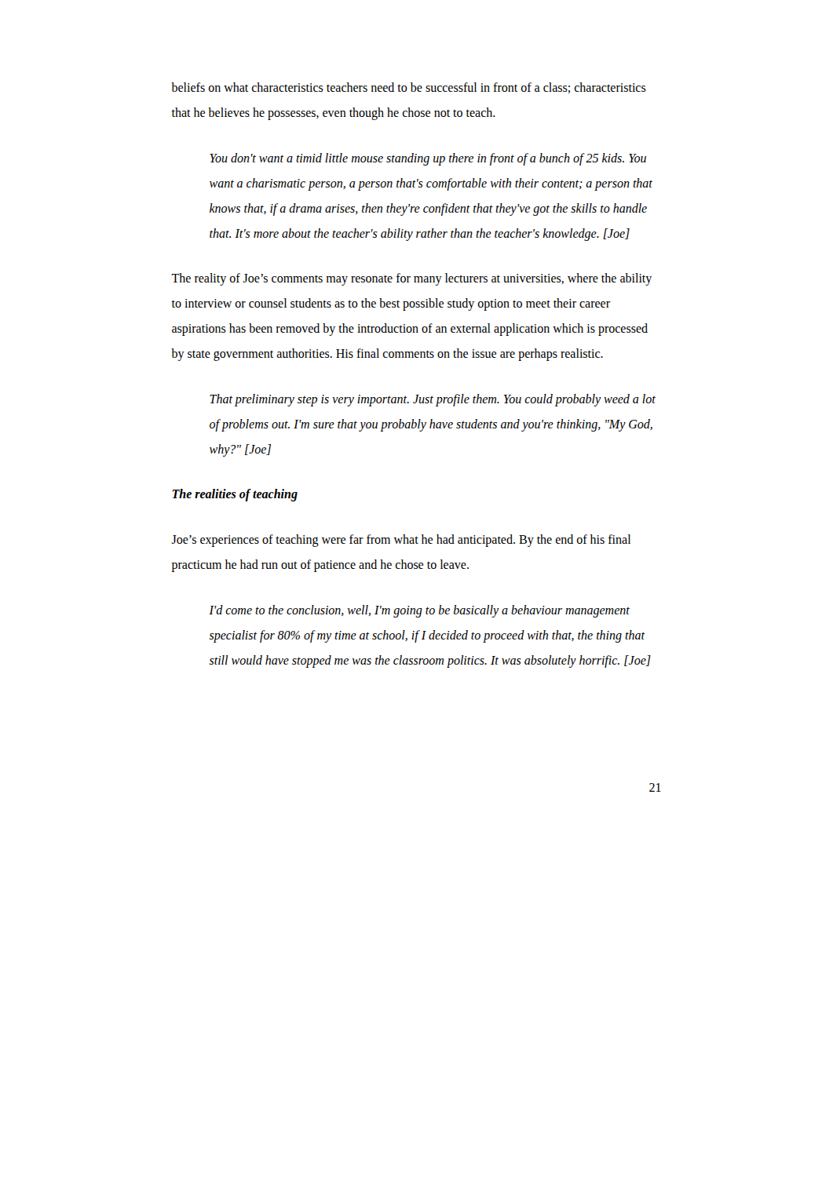beliefs on what characteristics teachers need to be successful in front of a class; characteristics that he believes he possesses, even though he chose not to teach.
You don't want a timid little mouse standing up there in front of a bunch of 25 kids. You want a charismatic person, a person that's comfortable with their content; a person that knows that, if a drama arises, then they're confident that they've got the skills to handle that. It's more about the teacher's ability rather than the teacher's knowledge. [Joe]
The reality of Joe’s comments may resonate for many lecturers at universities, where the ability to interview or counsel students as to the best possible study option to meet their career aspirations has been removed by the introduction of an external application which is processed by state government authorities. His final comments on the issue are perhaps realistic.
That preliminary step is very important. Just profile them. You could probably weed a lot of problems out. I'm sure that you probably have students and you're thinking, "My God, why?" [Joe]
The realities of teaching
Joe’s experiences of teaching were far from what he had anticipated. By the end of his final practicum he had run out of patience and he chose to leave.
I'd come to the conclusion, well, I'm going to be basically a behaviour management specialist for 80% of my time at school, if I decided to proceed with that, the thing that still would have stopped me was the classroom politics. It was absolutely horrific. [Joe]
21